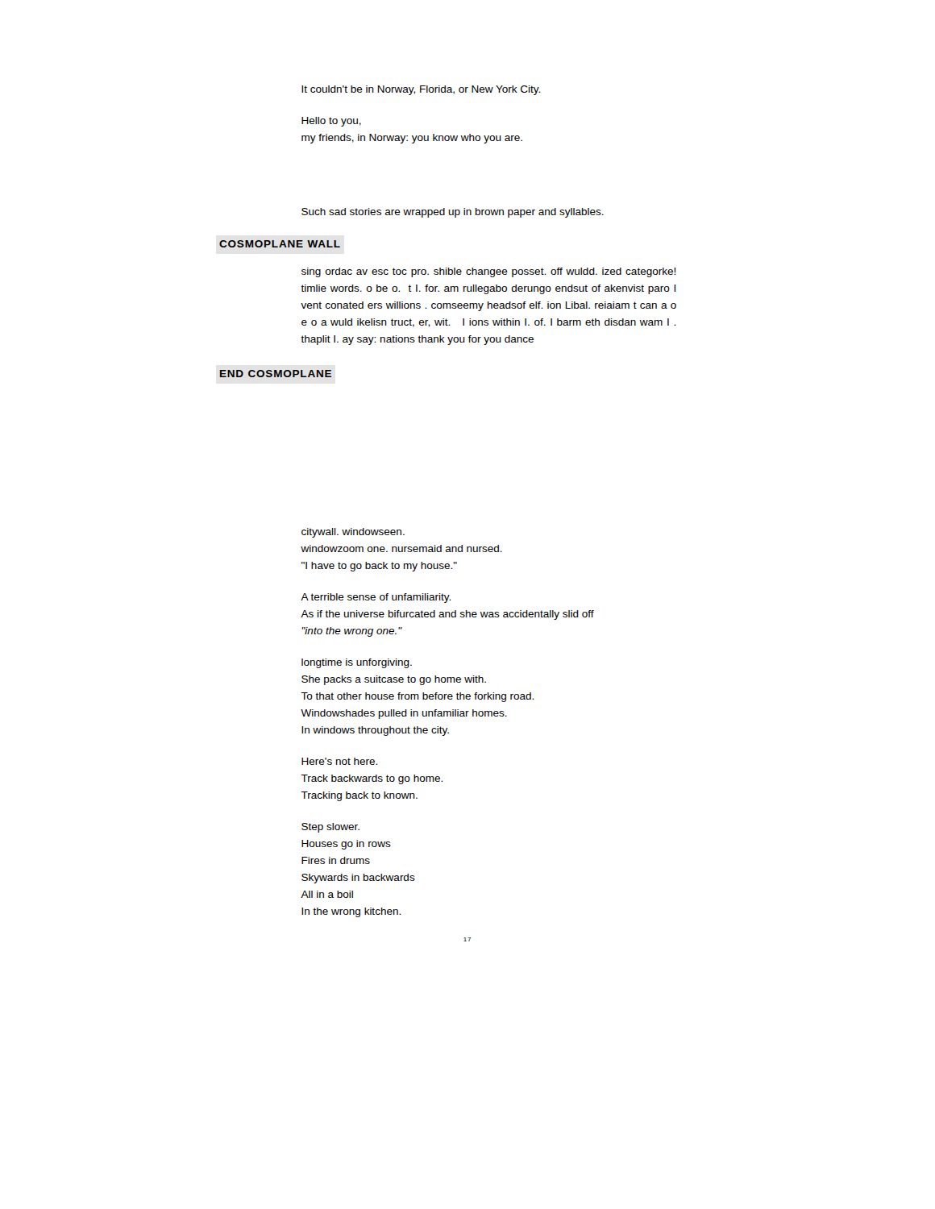It couldn't be in Norway, Florida, or New York City.
Hello to you,
my friends, in Norway: you know who you are.
Such sad stories are wrapped up in brown paper and syllables.
COSMOPLANE WALL
sing ordac av esc toc pro. shible changee posset. off wuldd. ized categorke! timlie words. o be o. t I. for. am rullegabo derungo endsut of akenvist paro I vent conated ers willions . comseemy headsof elf. ion Libal. reiaiam t can a o e o a wuld ikelisn truct, er, wit. I ions within I. of. I barm eth disdan wam I . thaplit I. ay say: nations thank you for you dance
END COSMOPLANE
citywall. windowseen.
windowzoom one. nursemaid and nursed.
"I have to go back to my house."
A terrible sense of unfamiliarity.
As if the universe bifurcated and she was accidentally slid off
"into the wrong one."
longtime is unforgiving.
She packs a suitcase to go home with.
To that other house from before the forking road.
Windowshades pulled in unfamiliar homes.
In windows throughout the city.
Here's not here.
Track backwards to go home.
Tracking back to known.
Step slower.
Houses go in rows
Fires in drums
Skywards in backwards
All in a boil
In the wrong kitchen.
17